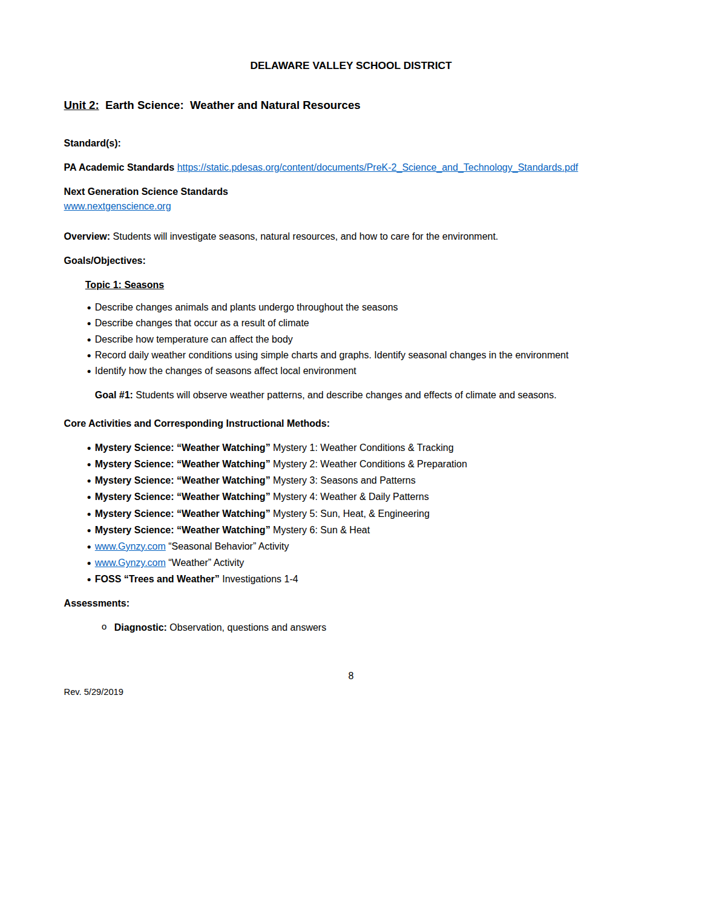DELAWARE VALLEY SCHOOL DISTRICT
Unit 2: Earth Science: Weather and Natural Resources
Standard(s):
PA Academic Standards https://static.pdesas.org/content/documents/PreK-2_Science_and_Technology_Standards.pdf
Next Generation Science Standards
www.nextgenscience.org
Overview: Students will investigate seasons, natural resources, and how to care for the environment.
Goals/Objectives:
Topic 1: Seasons
Describe changes animals and plants undergo throughout the seasons
Describe changes that occur as a result of climate
Describe how temperature can affect the body
Record daily weather conditions using simple charts and graphs. Identify seasonal changes in the environment
Identify how the changes of seasons affect local environment
Goal #1: Students will observe weather patterns, and describe changes and effects of climate and seasons.
Core Activities and Corresponding Instructional Methods:
Mystery Science: “Weather Watching” Mystery 1: Weather Conditions & Tracking
Mystery Science: “Weather Watching” Mystery 2: Weather Conditions & Preparation
Mystery Science: “Weather Watching” Mystery 3: Seasons and Patterns
Mystery Science: “Weather Watching” Mystery 4: Weather & Daily Patterns
Mystery Science: “Weather Watching” Mystery 5: Sun, Heat, & Engineering
Mystery Science: “Weather Watching” Mystery 6: Sun & Heat
www.Gynzy.com “Seasonal Behavior” Activity
www.Gynzy.com “Weather” Activity
FOSS “Trees and Weather” Investigations 1-4
Assessments:
Diagnostic: Observation, questions and answers
8
Rev. 5/29/2019